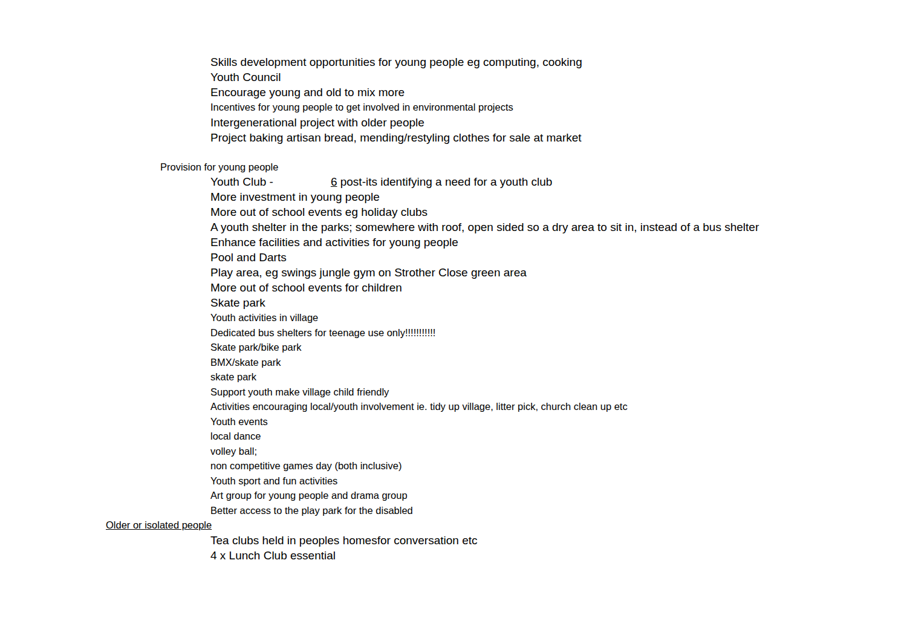Skills development opportunities for young people eg computing, cooking
Youth Council
Encourage young and old to mix more
Incentives for young people to get involved in environmental projects
Intergenerational project with older people
Project baking artisan bread, mending/restyling clothes for sale at market
Provision for young people
Youth Club - 6 post-its identifying a need for a youth club
More investment in young people
More out of school events eg holiday clubs
A youth shelter in the parks; somewhere with roof, open sided so a dry area to sit in, instead of a bus shelter
Enhance facilities and activities for young people
Pool and Darts
Play area, eg swings jungle gym on Strother Close green area
More out of school events for children
Skate park
Youth activities in village
Dedicated bus shelters for teenage use only!!!!!!!!!!!
Skate park/bike park
BMX/skate park
skate park
Support youth make village child friendly
Activities encouraging local/youth involvement ie. tidy up village, litter pick, church clean up etc
Youth events
local dance
volley ball;
non competitive games day (both inclusive)
Youth sport and fun activities
Art group for young people and drama group
Better access to the play park for the disabled
Older or isolated people
Tea clubs held in peoples homesfor conversation etc
4 x Lunch Club essential